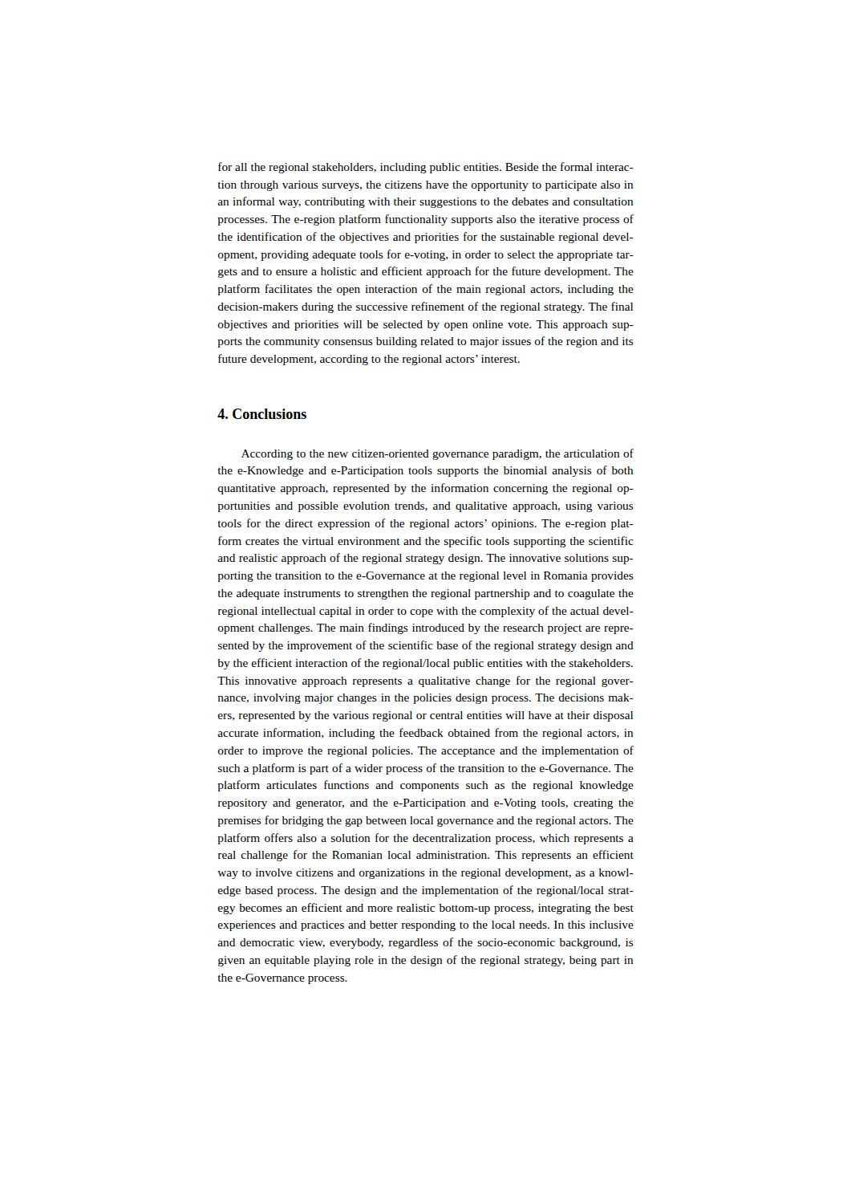for all the regional stakeholders, including public entities. Beside the formal interaction through various surveys, the citizens have the opportunity to participate also in an informal way, contributing with their suggestions to the debates and consultation processes. The e-region platform functionality supports also the iterative process of the identification of the objectives and priorities for the sustainable regional development, providing adequate tools for e-voting, in order to select the appropriate targets and to ensure a holistic and efficient approach for the future development. The platform facilitates the open interaction of the main regional actors, including the decision-makers during the successive refinement of the regional strategy. The final objectives and priorities will be selected by open online vote. This approach supports the community consensus building related to major issues of the region and its future development, according to the regional actors’ interest.
4. Conclusions
According to the new citizen-oriented governance paradigm, the articulation of the e-Knowledge and e-Participation tools supports the binomial analysis of both quantitative approach, represented by the information concerning the regional opportunities and possible evolution trends, and qualitative approach, using various tools for the direct expression of the regional actors’ opinions. The e-region platform creates the virtual environment and the specific tools supporting the scientific and realistic approach of the regional strategy design. The innovative solutions supporting the transition to the e-Governance at the regional level in Romania provides the adequate instruments to strengthen the regional partnership and to coagulate the regional intellectual capital in order to cope with the complexity of the actual development challenges. The main findings introduced by the research project are represented by the improvement of the scientific base of the regional strategy design and by the efficient interaction of the regional/local public entities with the stakeholders. This innovative approach represents a qualitative change for the regional governance, involving major changes in the policies design process. The decisions makers, represented by the various regional or central entities will have at their disposal accurate information, including the feedback obtained from the regional actors, in order to improve the regional policies. The acceptance and the implementation of such a platform is part of a wider process of the transition to the e-Governance. The platform articulates functions and components such as the regional knowledge repository and generator, and the e-Participation and e-Voting tools, creating the premises for bridging the gap between local governance and the regional actors. The platform offers also a solution for the decentralization process, which represents a real challenge for the Romanian local administration. This represents an efficient way to involve citizens and organizations in the regional development, as a knowledge based process. The design and the implementation of the regional/local strategy becomes an efficient and more realistic bottom-up process, integrating the best experiences and practices and better responding to the local needs. In this inclusive and democratic view, everybody, regardless of the socio-economic background, is given an equitable playing role in the design of the regional strategy, being part in the e-Governance process.